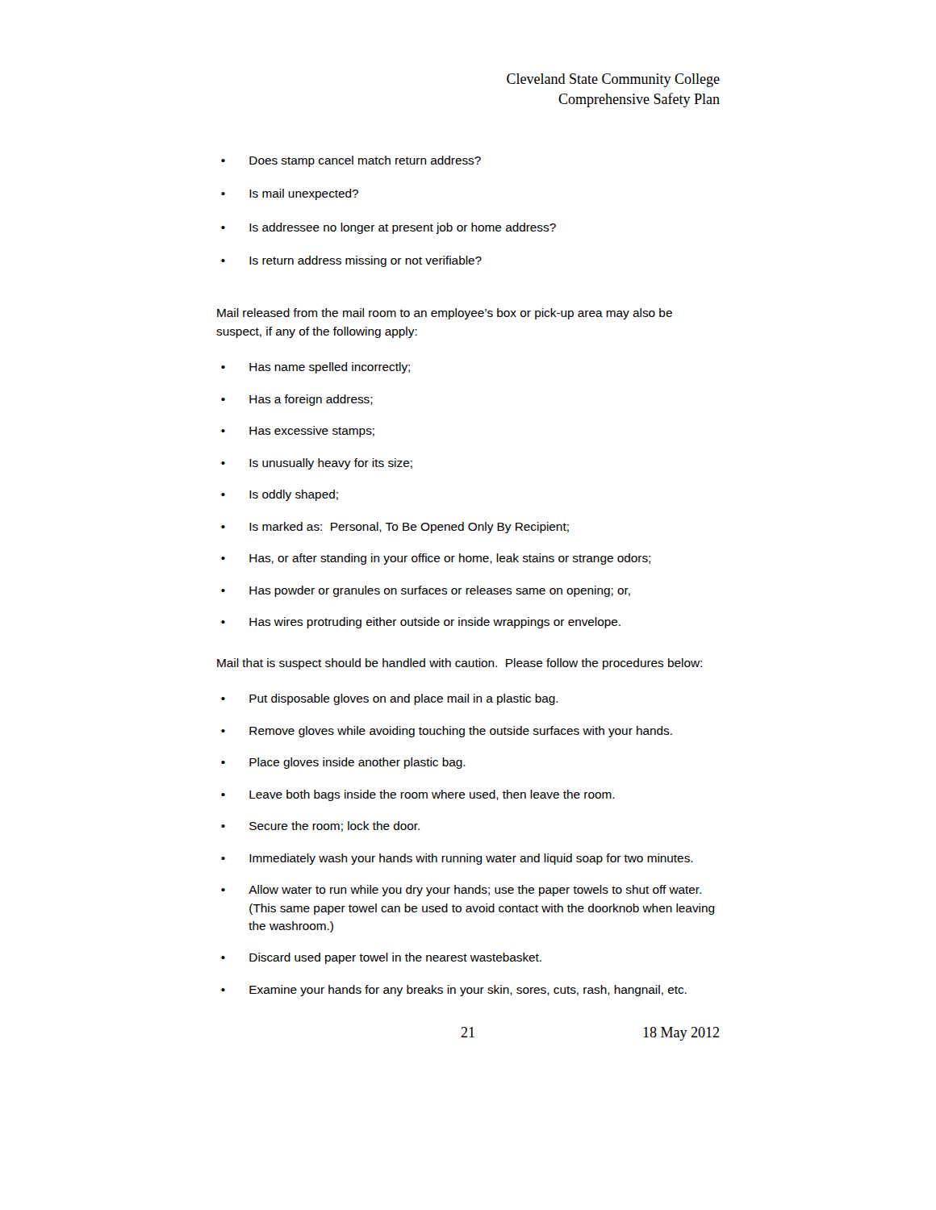Cleveland State Community College
Comprehensive Safety Plan
Does stamp cancel match return address?
Is mail unexpected?
Is addressee no longer at present job or home address?
Is return address missing or not verifiable?
Mail released from the mail room to an employee’s box or pick-up area may also be suspect, if any of the following apply:
Has name spelled incorrectly;
Has a foreign address;
Has excessive stamps;
Is unusually heavy for its size;
Is oddly shaped;
Is marked as: Personal, To Be Opened Only By Recipient;
Has, or after standing in your office or home, leak stains or strange odors;
Has powder or granules on surfaces or releases same on opening; or,
Has wires protruding either outside or inside wrappings or envelope.
Mail that is suspect should be handled with caution. Please follow the procedures below:
Put disposable gloves on and place mail in a plastic bag.
Remove gloves while avoiding touching the outside surfaces with your hands.
Place gloves inside another plastic bag.
Leave both bags inside the room where used, then leave the room.
Secure the room; lock the door.
Immediately wash your hands with running water and liquid soap for two minutes.
Allow water to run while you dry your hands; use the paper towels to shut off water. (This same paper towel can be used to avoid contact with the doorknob when leaving the washroom.)
Discard used paper towel in the nearest wastebasket.
Examine your hands for any breaks in your skin, sores, cuts, rash, hangnail, etc.
21 18 May 2012